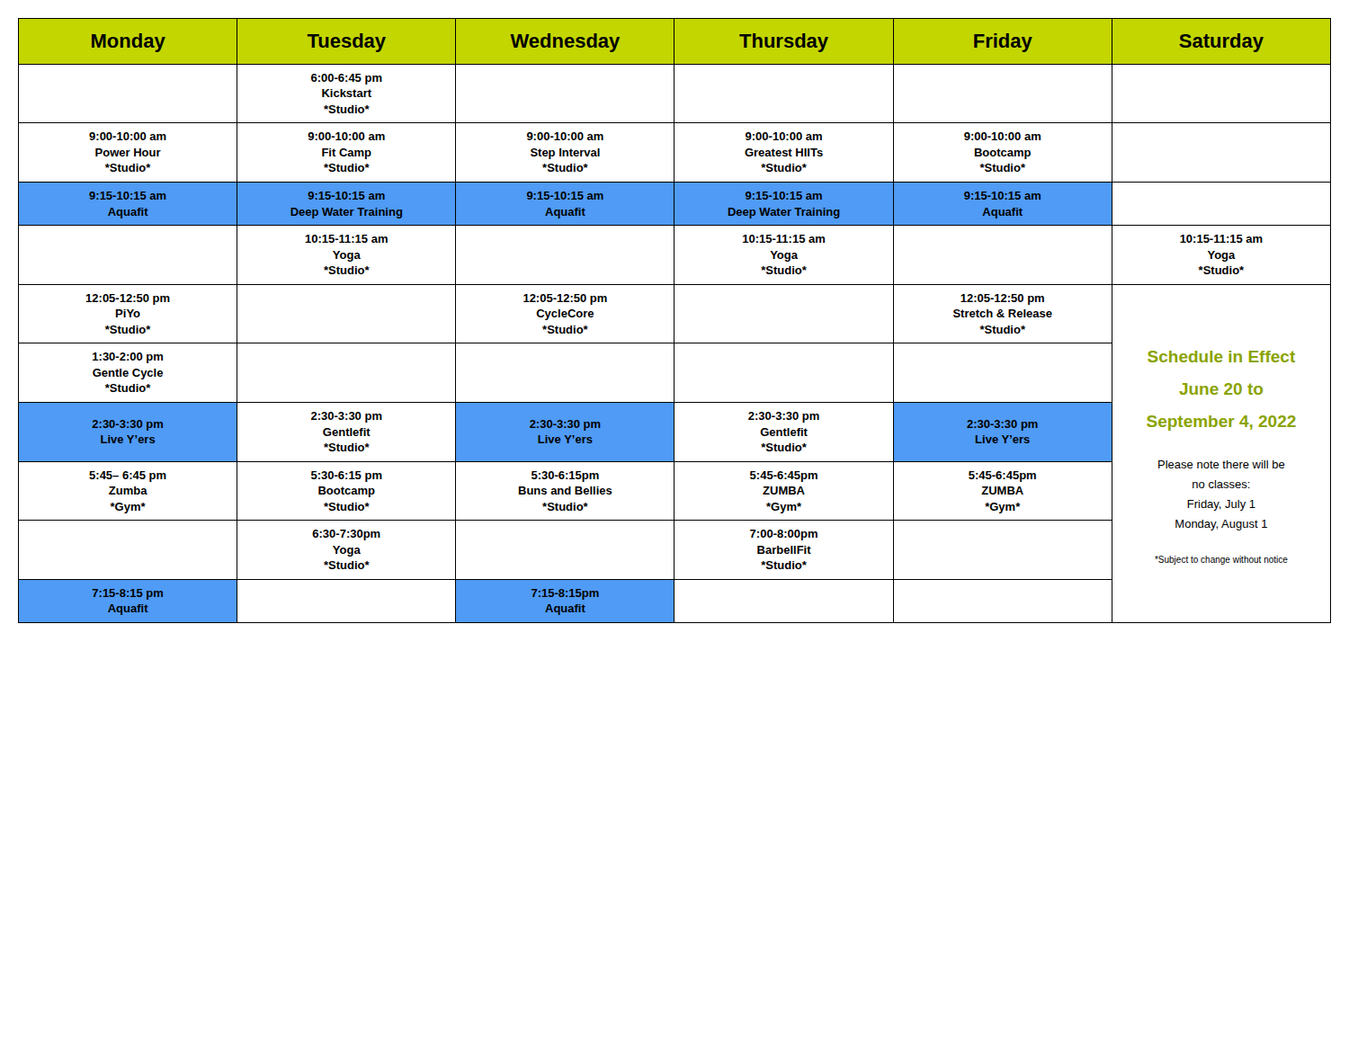| Monday | Tuesday | Wednesday | Thursday | Friday | Saturday |
| --- | --- | --- | --- | --- | --- |
| | 6:00-6:45 pm Kickstart *Studio* | | | | |
| 9:00-10:00 am Power Hour *Studio* | 9:00-10:00 am Fit Camp *Studio* | 9:00-10:00 am Step Interval *Studio* | 9:00-10:00 am Greatest HIITs *Studio* | 9:00-10:00 am Bootcamp *Studio* | |
| 9:15-10:15 am Aquafit | 9:15-10:15 am Deep Water Training | 9:15-10:15 am Aquafit | 9:15-10:15 am Deep Water Training | 9:15-10:15 am Aquafit | |
| | 10:15-11:15 am Yoga *Studio* | | 10:15-11:15 am Yoga *Studio* | | 10:15-11:15 am Yoga *Studio* |
| 12:05-12:50 pm PiYo *Studio* | | 12:05-12:50 pm CycleCore *Studio* | | 12:05-12:50 pm Stretch & Release *Studio* | Schedule in Effect June 20 to September 4, 2022 Please note there will be no classes: Friday, July 1 Monday, August 1 *Subject to change without notice |
| 1:30-2:00 pm Gentle Cycle *Studio* | | | | |
| 2:30-3:30 pm Live Y’ers | 2:30-3:30 pm Gentlefit *Studio* | 2:30-3:30 pm Live Y’ers | 2:30-3:30 pm Gentlefit *Studio* | 2:30-3:30 pm Live Y’ers |
| 5:45– 6:45 pm Zumba *Gym* | 5:30-6:15 pm Bootcamp *Studio* | 5:30-6:15pm Buns and Bellies *Studio* | 5:45-6:45pm ZUMBA *Gym* | 5:45-6:45pm ZUMBA *Gym* |
| | 6:30-7:30pm Yoga *Studio* | | 7:00-8:00pm BarbellFit *Studio* | |
| 7:15-8:15 pm Aquafit | | 7:15-8:15pm Aquafit | | |